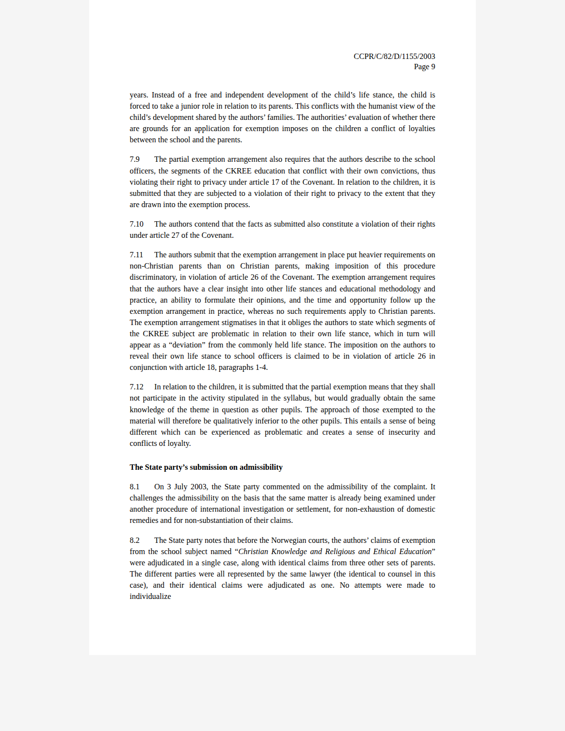CCPR/C/82/D/1155/2003 Page 9
years. Instead of a free and independent development of the child’s life stance, the child is forced to take a junior role in relation to its parents. This conflicts with the humanist view of the child’s development shared by the authors’ families. The authorities’ evaluation of whether there are grounds for an application for exemption imposes on the children a conflict of loyalties between the school and the parents.
7.9 The partial exemption arrangement also requires that the authors describe to the school officers, the segments of the CKREE education that conflict with their own convictions, thus violating their right to privacy under article 17 of the Covenant. In relation to the children, it is submitted that they are subjected to a violation of their right to privacy to the extent that they are drawn into the exemption process.
7.10 The authors contend that the facts as submitted also constitute a violation of their rights under article 27 of the Covenant.
7.11 The authors submit that the exemption arrangement in place put heavier requirements on non-Christian parents than on Christian parents, making imposition of this procedure discriminatory, in violation of article 26 of the Covenant. The exemption arrangement requires that the authors have a clear insight into other life stances and educational methodology and practice, an ability to formulate their opinions, and the time and opportunity follow up the exemption arrangement in practice, whereas no such requirements apply to Christian parents. The exemption arrangement stigmatises in that it obliges the authors to state which segments of the CKREE subject are problematic in relation to their own life stance, which in turn will appear as a “deviation” from the commonly held life stance. The imposition on the authors to reveal their own life stance to school officers is claimed to be in violation of article 26 in conjunction with article 18, paragraphs 1-4.
7.12 In relation to the children, it is submitted that the partial exemption means that they shall not participate in the activity stipulated in the syllabus, but would gradually obtain the same knowledge of the theme in question as other pupils. The approach of those exempted to the material will therefore be qualitatively inferior to the other pupils. This entails a sense of being different which can be experienced as problematic and creates a sense of insecurity and conflicts of loyalty.
The State party’s submission on admissibility
8.1 On 3 July 2003, the State party commented on the admissibility of the complaint. It challenges the admissibility on the basis that the same matter is already being examined under another procedure of international investigation or settlement, for non-exhaustion of domestic remedies and for non-substantiation of their claims.
8.2 The State party notes that before the Norwegian courts, the authors’ claims of exemption from the school subject named “Christian Knowledge and Religious and Ethical Education” were adjudicated in a single case, along with identical claims from three other sets of parents. The different parties were all represented by the same lawyer (the identical to counsel in this case), and their identical claims were adjudicated as one. No attempts were made to individualize